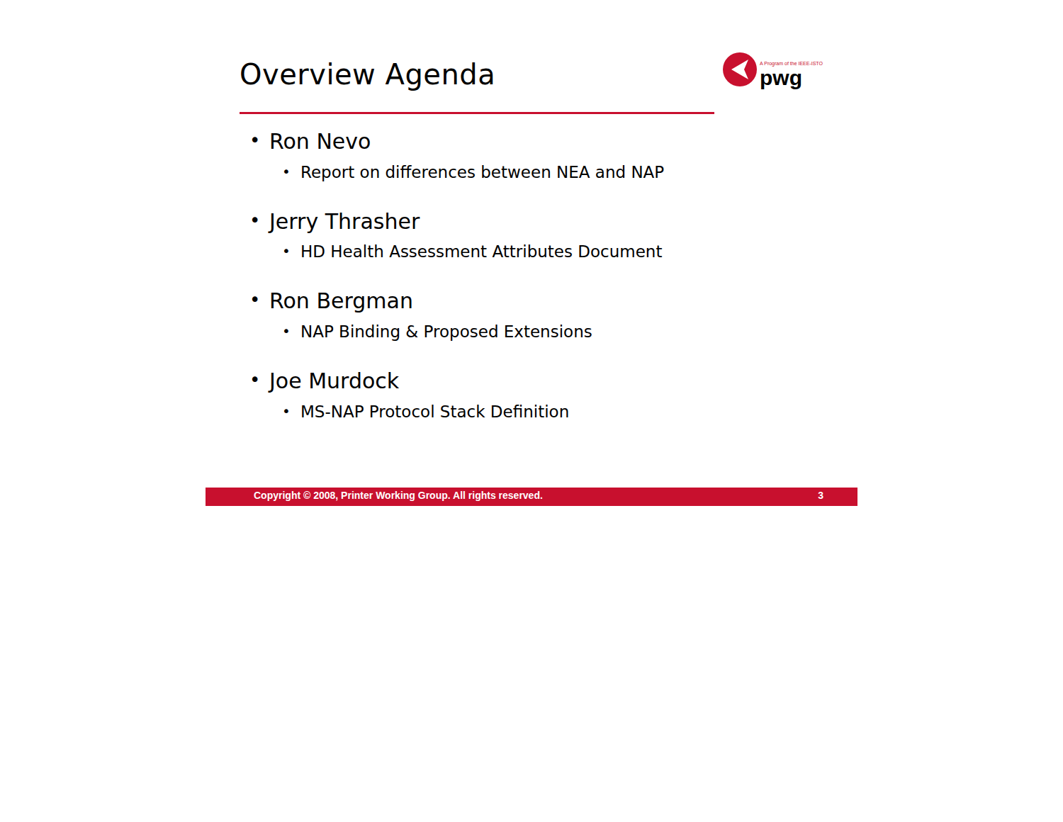Overview Agenda
Ron Nevo
Report on differences between NEA and NAP
Jerry Thrasher
HD Health Assessment Attributes Document
Ron Bergman
NAP Binding & Proposed Extensions
Joe Murdock
MS-NAP Protocol Stack Definition
Copyright © 2008, Printer Working Group. All rights reserved. 3